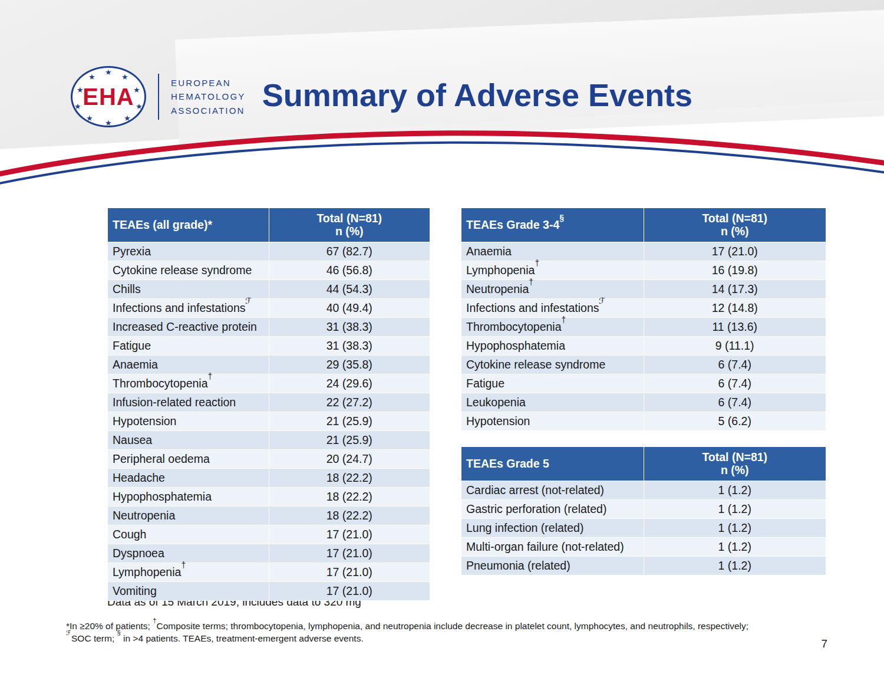EHA
★ ★ ★ ★ ★ ★ ★ ★ ★ ★
European
Hematology
Association
Summary of Adverse Events
| TEAEs (all grade)* | Total (N=81) n (%) |
| --- | --- |
| Pyrexia | 67 (82.7) |
| Cytokine release syndrome | 46 (56.8) |
| Chills | 44 (54.3) |
| Infections and infestations ℱ | 40 (49.4) |
| Increased C-reactive protein | 31 (38.3) |
| Fatigue | 31 (38.3) |
| Anaemia | 29 (35.8) |
| Thrombocytopenia † | 24 (29.6) |
| Infusion-related reaction | 22 (27.2) |
| Hypotension | 21 (25.9) |
| Nausea | 21 (25.9) |
| Peripheral oedema | 20 (24.7) |
| Headache | 18 (22.2) |
| Hypophosphatemia | 18 (22.2) |
| Neutropenia | 18 (22.2) |
| Cough | 17 (21.0) |
| Dyspnoea | 17 (21.0) |
| Lymphopenia † | 17 (21.0) |
| Vomiting | 17 (21.0) |
| TEAEs Grade 3-4 § | Total (N=81) n (%) |
| --- | --- |
| Anaemia | 17 (21.0) |
| Lymphopenia † | 16 (19.8) |
| Neutropenia † | 14 (17.3) |
| Infections and infestations ℱ | 12 (14.8) |
| Thrombocytopenia † | 11 (13.6) |
| Hypophosphatemia | 9 (11.1) |
| Cytokine release syndrome | 6 (7.4) |
| Fatigue | 6 (7.4) |
| Leukopenia | 6 (7.4) |
| Hypotension | 5 (6.2) |
| TEAEs Grade 5 | Total (N=81) n (%) |
| --- | --- |
| Cardiac arrest (not-related) | 1 (1.2) |
| Gastric perforation (related) | 1 (1.2) |
| Lung infection (related) | 1 (1.2) |
| Multi-organ failure (not-related) | 1 (1.2) |
| Pneumonia (related) | 1 (1.2) |
Data as of 15 March 2019; includes data to 320 mg
*In ≥20% of patients; †Composite terms; thrombocytopenia, lymphopenia, and neutropenia include decrease in platelet count, lymphocytes, and neutrophils, respectively; ℱSOC term; § in >4 patients. TEAEs, treatment-emergent adverse events.
7